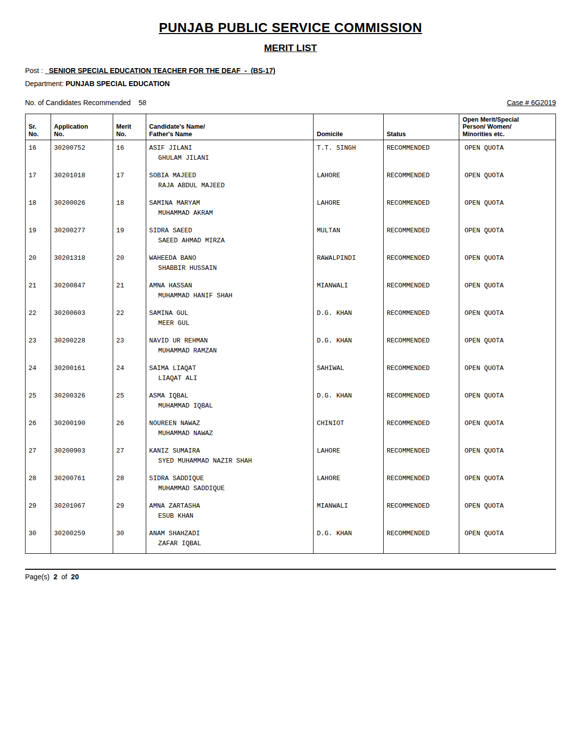PUNJAB PUBLIC SERVICE COMMISSION
MERIT LIST
Post : SENIOR SPECIAL EDUCATION TEACHER FOR THE DEAF - (BS-17)
Department: PUNJAB SPECIAL EDUCATION
No. of Candidates Recommended 58 Case # 6G2019
| Sr. No. | Application No. | Merit No. | Candidate's Name/ Father's Name | Domicile | Status | Open Merit/Special Person/ Women/ Minorities etc. |
| --- | --- | --- | --- | --- | --- | --- |
| 16 | 30200752 | 16 | ASIF JILANI GHULAM JILANI | T.T. SINGH | RECOMMENDED | OPEN QUOTA |
| 17 | 30201018 | 17 | SOBIA MAJEED RAJA ABDUL MAJEED | LAHORE | RECOMMENDED | OPEN QUOTA |
| 18 | 30200026 | 18 | SAMINA MARYAM MUHAMMAD AKRAM | LAHORE | RECOMMENDED | OPEN QUOTA |
| 19 | 30200277 | 19 | SIDRA SAEED SAEED AHMAD MIRZA | MULTAN | RECOMMENDED | OPEN QUOTA |
| 20 | 30201318 | 20 | WAHEEDA BANO SHABBIR HUSSAIN | RAWALPINDI | RECOMMENDED | OPEN QUOTA |
| 21 | 30200847 | 21 | AMNA HASSAN MUHAMMAD HANIF SHAH | MIANWALI | RECOMMENDED | OPEN QUOTA |
| 22 | 30200603 | 22 | SAMINA GUL MEER GUL | D.G. KHAN | RECOMMENDED | OPEN QUOTA |
| 23 | 30200228 | 23 | NAVID UR REHMAN MUHAMMAD RAMZAN | D.G. KHAN | RECOMMENDED | OPEN QUOTA |
| 24 | 30200161 | 24 | SAIMA LIAQAT LIAQAT ALI | SAHIWAL | RECOMMENDED | OPEN QUOTA |
| 25 | 30200326 | 25 | ASMA IQBAL MUHAMMAD IQBAL | D.G. KHAN | RECOMMENDED | OPEN QUOTA |
| 26 | 30200190 | 26 | NOUREEN NAWAZ MUHAMMAD NAWAZ | CHINIOT | RECOMMENDED | OPEN QUOTA |
| 27 | 30200903 | 27 | KANIZ SUMAIRA SYED MUHAMMAD NAZIR SHAH | LAHORE | RECOMMENDED | OPEN QUOTA |
| 28 | 30200761 | 28 | SIDRA SADDIQUE MUHAMMAD SADDIQUE | LAHORE | RECOMMENDED | OPEN QUOTA |
| 29 | 30201067 | 29 | AMNA ZARTASHA ESUB KHAN | MIANWALI | RECOMMENDED | OPEN QUOTA |
| 30 | 30200259 | 30 | ANAM SHAHZADI ZAFAR IQBAL | D.G. KHAN | RECOMMENDED | OPEN QUOTA |
Page(s) 2 of 20